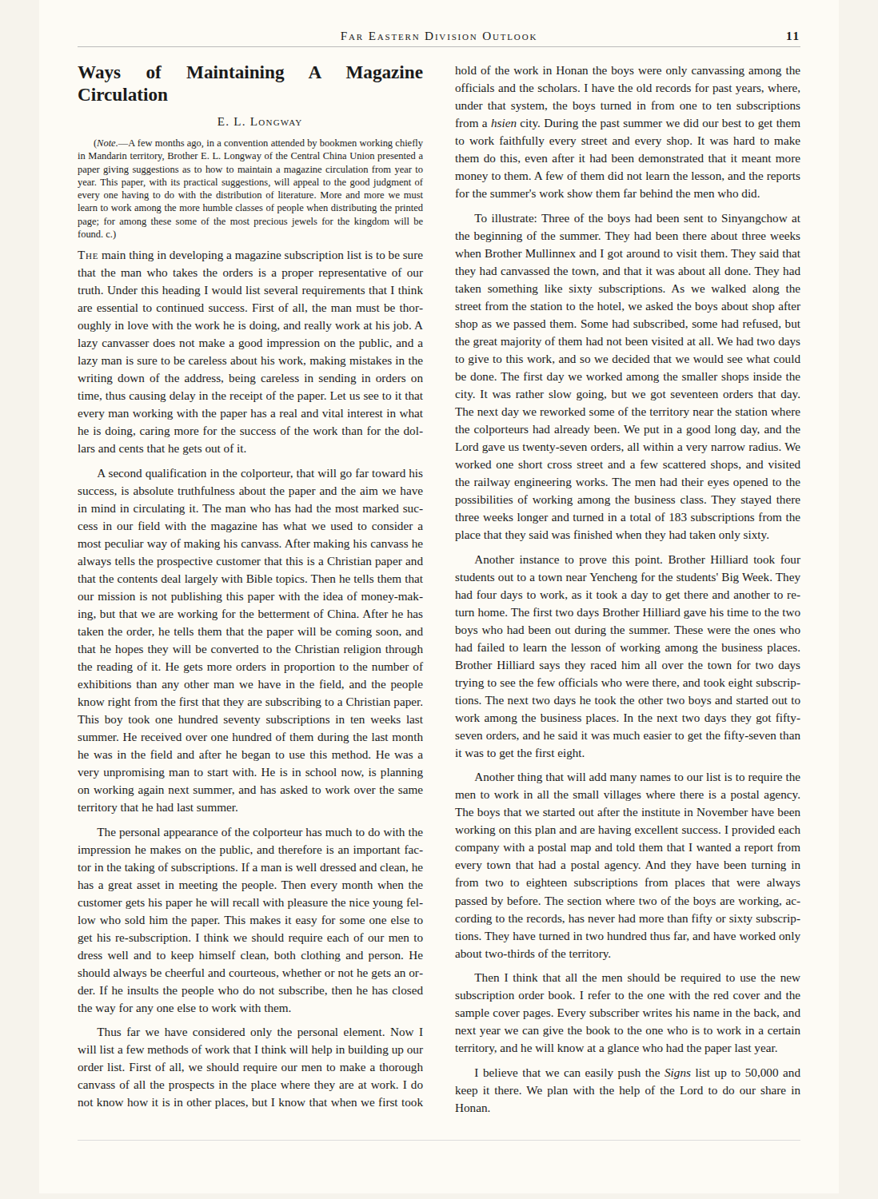Far Eastern Division Outlook 11
Ways of Maintaining A Magazine Circulation
E. L. Longway
(Note.—A few months ago, in a convention attended by bookmen working chiefly in Mandarin territory, Brother E. L. Longway of the Central China Union presented a paper giving suggestions as to how to maintain a magazine circulation from year to year. This paper, with its practical suggestions, will appeal to the good judgment of every one having to do with the distribution of literature. More and more we must learn to work among the more humble classes of people when distributing the printed page; for among these some of the most precious jewels for the kingdom will be found. c.)
The main thing in developing a magazine subscription list is to be sure that the man who takes the orders is a proper representative of our truth. Under this heading I would list several requirements that I think are essential to continued success. First of all, the man must be thoroughly in love with the work he is doing, and really work at his job. A lazy canvasser does not make a good impression on the public, and a lazy man is sure to be careless about his work, making mistakes in the writing down of the address, being careless in sending in orders on time, thus causing delay in the receipt of the paper. Let us see to it that every man working with the paper has a real and vital interest in what he is doing, caring more for the success of the work than for the dollars and cents that he gets out of it.
A second qualification in the colporteur, that will go far toward his success, is absolute truthfulness about the paper and the aim we have in mind in circulating it. The man who has had the most marked success in our field with the magazine has what we used to consider a most peculiar way of making his canvass. After making his canvass he always tells the prospective customer that this is a Christian paper and that the contents deal largely with Bible topics. Then he tells them that our mission is not publishing this paper with the idea of money-making, but that we are working for the betterment of China. After he has taken the order, he tells them that the paper will be coming soon, and that he hopes they will be converted to the Christian religion through the reading of it. He gets more orders in proportion to the number of exhibitions than any other man we have in the field, and the people know right from the first that they are subscribing to a Christian paper. This boy took one hundred seventy subscriptions in ten weeks last summer. He received over one hundred of them during the last month he was in the field and after he began to use this method. He was a very unpromising man to start with. He is in school now, is planning on working again next summer, and has asked to work over the same territory that he had last summer.
The personal appearance of the colporteur has much to do with the impression he makes on the public, and therefore is an important factor in the taking of subscriptions. If a man is well dressed and clean, he has a great asset in meeting the people. Then every month when the customer gets his paper he will recall with pleasure the nice young fellow who sold him the paper. This makes it easy for some one else to get his re-subscription. I think we should require each of our men to dress well and to keep himself clean, both clothing and person. He should always be cheerful and courteous, whether or not he gets an order. If he insults the people who do not subscribe, then he has closed the way for any one else to work with them.
Thus far we have considered only the personal element. Now I will list a few methods of work that I think will help in building up our order list. First of all, we should require our men to make a thorough canvass of all the prospects in the place where they are at work. I do not know how it is in other places, but I know that when we first took hold of the work in Honan the boys were only canvassing among the officials and the scholars. I have the old records for past years, where, under that system, the boys turned in from one to ten subscriptions from a hsien city. During the past summer we did our best to get them to work faithfully every street and every shop. It was hard to make them do this, even after it had been demonstrated that it meant more money to them. A few of them did not learn the lesson, and the reports for the summer's work show them far behind the men who did.
To illustrate: Three of the boys had been sent to Sinyangchow at the beginning of the summer. They had been there about three weeks when Brother Mullinnex and I got around to visit them. They said that they had canvassed the town, and that it was about all done. They had taken something like sixty subscriptions. As we walked along the street from the station to the hotel, we asked the boys about shop after shop as we passed them. Some had subscribed, some had refused, but the great majority of them had not been visited at all. We had two days to give to this work, and so we decided that we would see what could be done. The first day we worked among the smaller shops inside the city. It was rather slow going, but we got seventeen orders that day. The next day we reworked some of the territory near the station where the colporteurs had already been. We put in a good long day, and the Lord gave us twenty-seven orders, all within a very narrow radius. We worked one short cross street and a few scattered shops, and visited the railway engineering works. The men had their eyes opened to the possibilities of working among the business class. They stayed there three weeks longer and turned in a total of 183 subscriptions from the place that they said was finished when they had taken only sixty.
Another instance to prove this point. Brother Hilliard took four students out to a town near Yencheng for the students' Big Week. They had four days to work, as it took a day to get there and another to return home. The first two days Brother Hilliard gave his time to the two boys who had been out during the summer. These were the ones who had failed to learn the lesson of working among the business places. Brother Hilliard says they raced him all over the town for two days trying to see the few officials who were there, and took eight subscriptions. The next two days he took the other two boys and started out to work among the business places. In the next two days they got fifty-seven orders, and he said it was much easier to get the fifty-seven than it was to get the first eight.
Another thing that will add many names to our list is to require the men to work in all the small villages where there is a postal agency. The boys that we started out after the institute in November have been working on this plan and are having excellent success. I provided each company with a postal map and told them that I wanted a report from every town that had a postal agency. And they have been turning in from two to eighteen subscriptions from places that were always passed by before. The section where two of the boys are working, according to the records, has never had more than fifty or sixty subscriptions. They have turned in two hundred thus far, and have worked only about two-thirds of the territory.
Then I think that all the men should be required to use the new subscription order book. I refer to the one with the red cover and the sample cover pages. Every subscriber writes his name in the back, and next year we can give the book to the one who is to work in a certain territory, and he will know at a glance who had the paper last year.
I believe that we can easily push the Signs list up to 50,000 and keep it there. We plan with the help of the Lord to do our share in Honan.